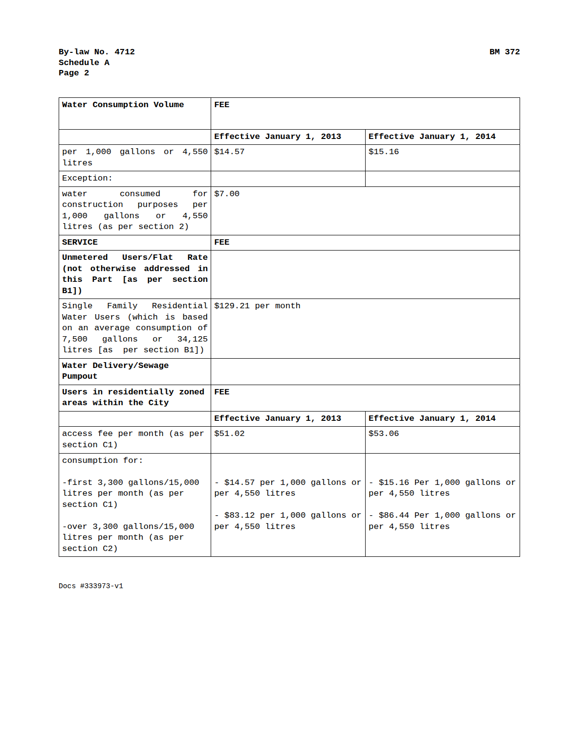By-law No. 4712 Schedule A Page 2
BM 372
| Water Consumption Volume | FEE |
| | Effective January 1, 2013 | Effective January 1, 2014 |
| per 1,000 gallons or 4,550 litres | $14.57 | $15.16 |
| Exception: | | |
| water consumed for construction purposes per 1,000 gallons or 4,550 litres (as per section 2) | $7.00 |
| SERVICE | FEE |
| Unmetered Users/Flat Rate (not otherwise addressed in this Part [as per section B1]) | |
| Single Family Residential Water Users (which is based on an average consumption of 7,500 gallons or 34,125 litres [as per section B1]) | $129.21 per month |
| Water Delivery/Sewage Pumpout | |
| Users in residentially zoned areas within the City | FEE |
| | Effective January 1, 2013 | Effective January 1, 2014 |
| access fee per month (as per section C1) | $51.02 | $53.06 |
| consumption for: -first 3,300 gallons/15,000 litres per month (as per section C1) -over 3,300 gallons/15,000 litres per month (as per section C2) | - $14.57 per 1,000 gallons or per 4,550 litres - $83.12 per 1,000 gallons or per 4,550 litres | - $15.16 Per 1,000 gallons or per 4,550 litres - $86.44 Per 1,000 gallons or per 4,550 litres |
Docs #333973-v1